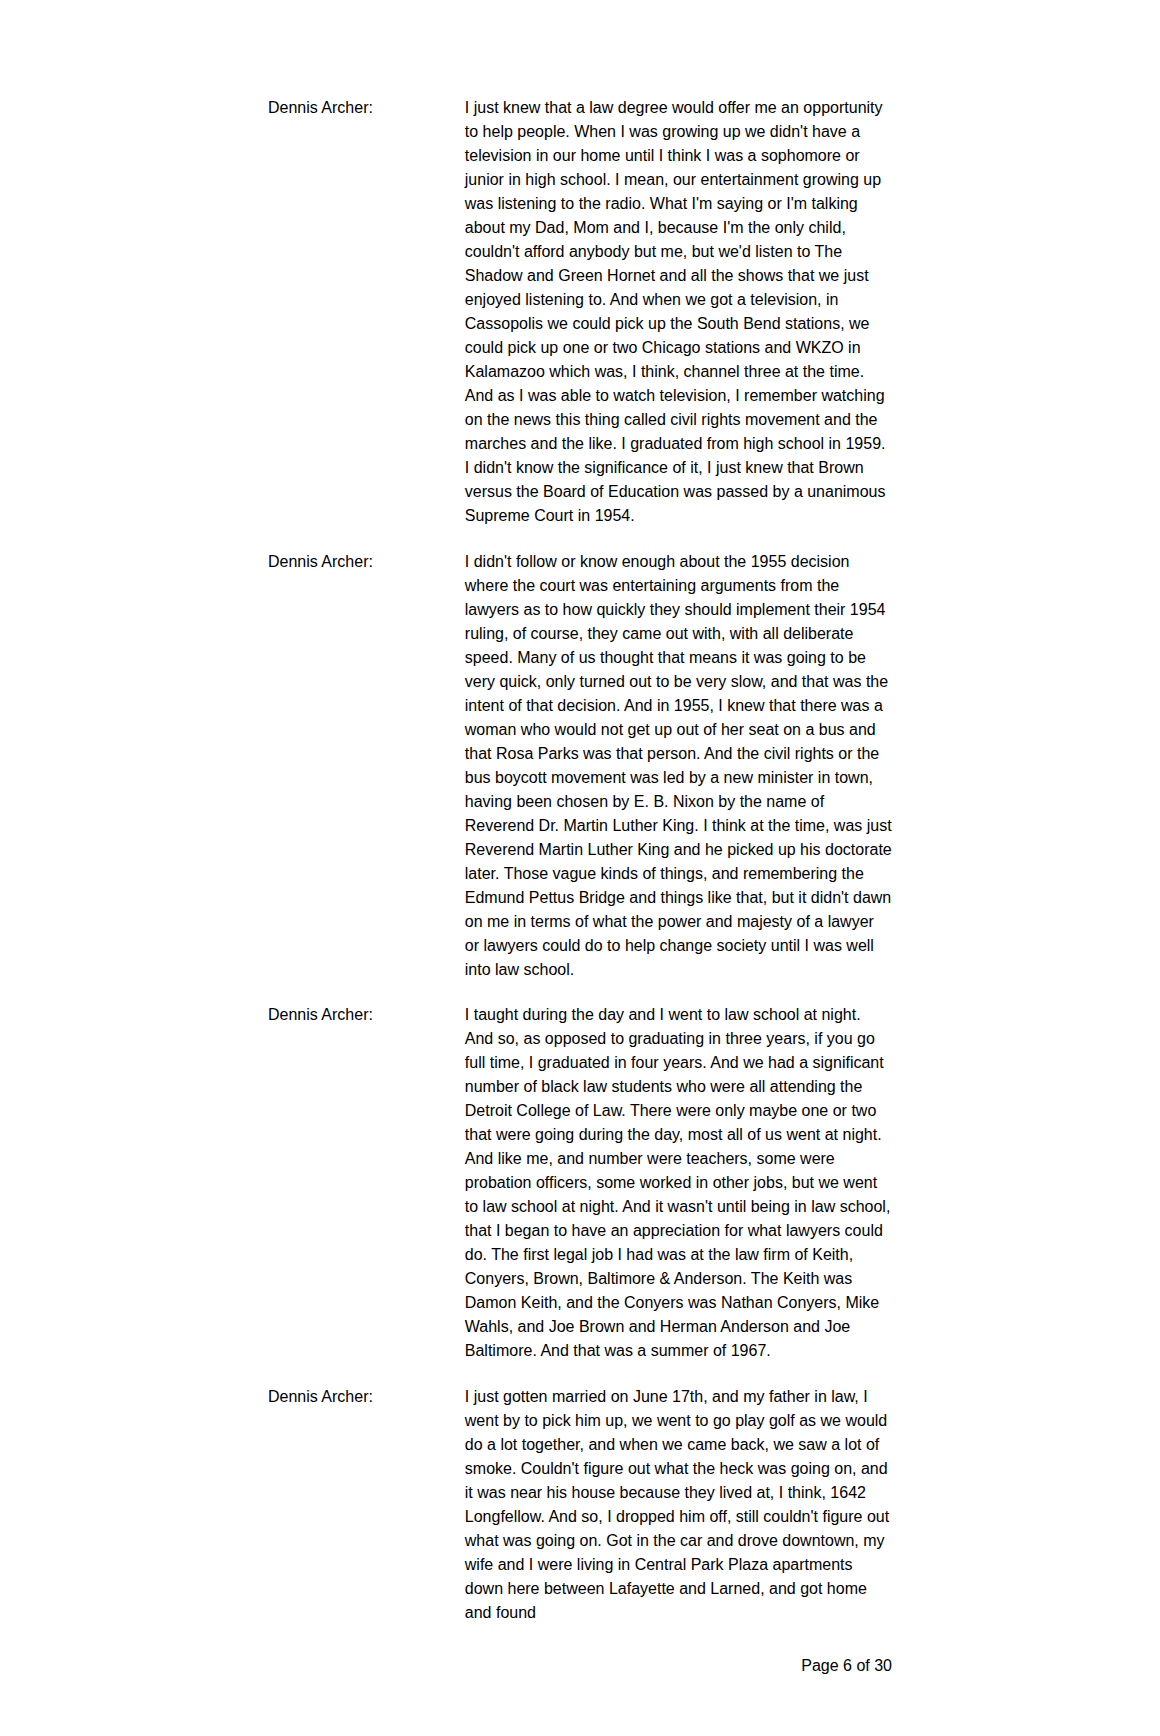Dennis Archer:
I just knew that a law degree would offer me an opportunity to help people. When I was growing up we didn't have a television in our home until I think I was a sophomore or junior in high school. I mean, our entertainment growing up was listening to the radio. What I'm saying or I'm talking about my Dad, Mom and I, because I'm the only child, couldn't afford anybody but me, but we'd listen to The Shadow and Green Hornet and all the shows that we just enjoyed listening to. And when we got a television, in Cassopolis we could pick up the South Bend stations, we could pick up one or two Chicago stations and WKZO in Kalamazoo which was, I think, channel three at the time. And as I was able to watch television, I remember watching on the news this thing called civil rights movement and the marches and the like. I graduated from high school in 1959. I didn't know the significance of it, I just knew that Brown versus the Board of Education was passed by a unanimous Supreme Court in 1954.
Dennis Archer:
I didn't follow or know enough about the 1955 decision where the court was entertaining arguments from the lawyers as to how quickly they should implement their 1954 ruling, of course, they came out with, with all deliberate speed. Many of us thought that means it was going to be very quick, only turned out to be very slow, and that was the intent of that decision. And in 1955, I knew that there was a woman who would not get up out of her seat on a bus and that Rosa Parks was that person. And the civil rights or the bus boycott movement was led by a new minister in town, having been chosen by E. B. Nixon by the name of Reverend Dr. Martin Luther King. I think at the time, was just Reverend Martin Luther King and he picked up his doctorate later. Those vague kinds of things, and remembering the Edmund Pettus Bridge and things like that, but it didn't dawn on me in terms of what the power and majesty of a lawyer or lawyers could do to help change society until I was well into law school.
Dennis Archer:
I taught during the day and I went to law school at night. And so, as opposed to graduating in three years, if you go full time, I graduated in four years. And we had a significant number of black law students who were all attending the Detroit College of Law. There were only maybe one or two that were going during the day, most all of us went at night. And like me, and number were teachers, some were probation officers, some worked in other jobs, but we went to law school at night. And it wasn't until being in law school, that I began to have an appreciation for what lawyers could do. The first legal job I had was at the law firm of Keith, Conyers, Brown, Baltimore & Anderson. The Keith was Damon Keith, and the Conyers was Nathan Conyers, Mike Wahls, and Joe Brown and Herman Anderson and Joe Baltimore. And that was a summer of 1967.
Dennis Archer:
I just gotten married on June 17th, and my father in law, I went by to pick him up, we went to go play golf as we would do a lot together, and when we came back, we saw a lot of smoke. Couldn't figure out what the heck was going on, and it was near his house because they lived at, I think, 1642 Longfellow. And so, I dropped him off, still couldn't figure out what was going on. Got in the car and drove downtown, my wife and I were living in Central Park Plaza apartments down here between Lafayette and Larned, and got home and found
Page 6 of 30